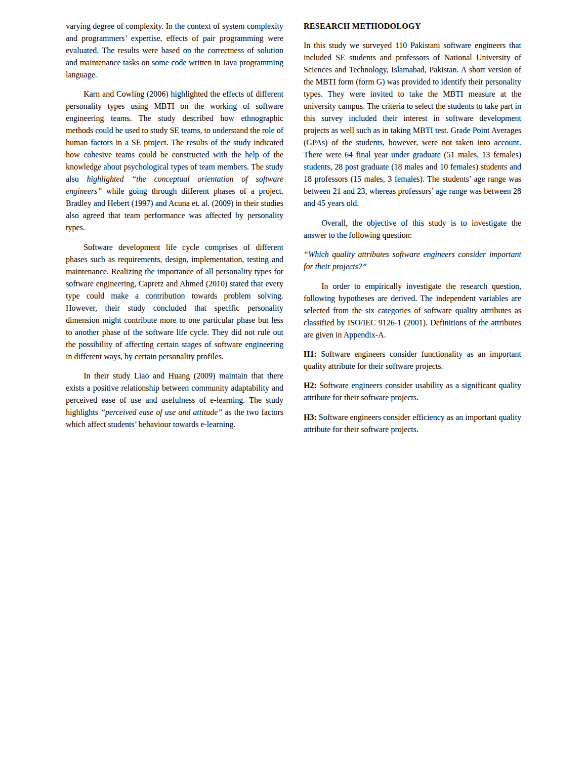varying degree of complexity. In the context of system complexity and programmers’ expertise, effects of pair programming were evaluated. The results were based on the correctness of solution and maintenance tasks on some code written in Java programming language.
Karn and Cowling (2006) highlighted the effects of different personality types using MBTI on the working of software engineering teams. The study described how ethnographic methods could be used to study SE teams, to understand the role of human factors in a SE project. The results of the study indicated how cohesive teams could be constructed with the help of the knowledge about psychological types of team members. The study also highlighted “the conceptual orientation of software engineers” while going through different phases of a project. Bradley and Hebert (1997) and Acuna et. al. (2009) in their studies also agreed that team performance was affected by personality types.
Software development life cycle comprises of different phases such as requirements, design, implementation, testing and maintenance. Realizing the importance of all personality types for software engineering, Capretz and Ahmed (2010) stated that every type could make a contribution towards problem solving. However, their study concluded that specific personality dimension might contribute more to one particular phase but less to another phase of the software life cycle. They did not rule out the possibility of affecting certain stages of software engineering in different ways, by certain personality profiles.
In their study Liao and Huang (2009) maintain that there exists a positive relationship between community adaptability and perceived ease of use and usefulness of e-learning. The study highlights “perceived ease of use and attitude” as the two factors which affect students’ behaviour towards e-learning.
RESEARCH METHODOLOGY
In this study we surveyed 110 Pakistani software engineers that included SE students and professors of National University of Sciences and Technology, Islamabad, Pakistan. A short version of the MBTI form (form G) was provided to identify their personality types. They were invited to take the MBTI measure at the university campus. The criteria to select the students to take part in this survey included their interest in software development projects as well such as in taking MBTI test. Grade Point Averages (GPAs) of the students, however, were not taken into account. There were 64 final year under graduate (51 males, 13 females) students, 28 post graduate (18 males and 10 females) students and 18 professors (15 males, 3 females). The students’ age range was between 21 and 23, whereas professors’ age range was between 28 and 45 years old.
Overall, the objective of this study is to investigate the answer to the following question:
“Which quality attributes software engineers consider important for their projects?”
In order to empirically investigate the research question, following hypotheses are derived. The independent variables are selected from the six categories of software quality attributes as classified by ISO/IEC 9126-1 (2001). Definitions of the attributes are given in Appendix-A.
H1: Software engineers consider functionality as an important quality attribute for their software projects.
H2: Software engineers consider usability as a significant quality attribute for their software projects.
H3: Software engineers consider efficiency as an important quality attribute for their software projects.